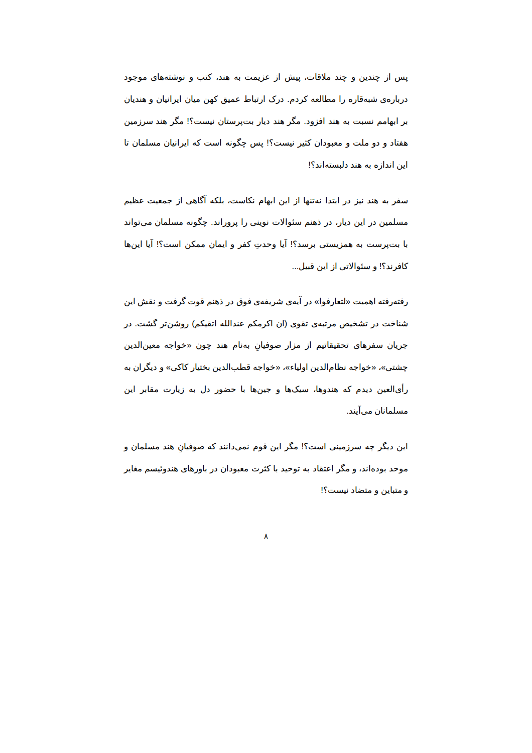پس از چندین و چند ملاقات، پیش از عزیمت به هند، کتب و نوشته‌های موجود درباره‌ی شبه‌قاره را مطالعه کردم. درک ارتباط عمیق کهن میان ایرانیان و هندیان بر ابهامم نسبت به هند افزود. مگر هند دیار بت‌پرستان نیست؟! مگر هند سرزمین هفتاد و دو ملت و معبودان کثیر نیست؟! پس چگونه است که ایرانیان مسلمان تا این اندازه به هند دلبسته‌اند؟!
سفر به هند نیز در ابتدا نه‌تنها از این ابهام نکاست، بلکه آگاهی از جمعیت عظیم مسلمین در این دیار، در ذهنم سئوالات نوینی را پروراند. چگونه مسلمان می‌تواند با بت‌پرست به همزیستی برسد؟! آیا وحدتِ کفر و ایمان ممکن است؟! آیا این‌ها کافرند؟! و سئوالاتی از این قبیل...
رفته‌رفته اهمیت «لتعارفوا» در آیه‌ی شریفه‌ی فوق در ذهنم قوت گرفت و نقش این شناخت در تشخیص مرتبه‌ی تقوی (ان اکرمکم عندالله اتقیکم) روشن‌تر گشت. در جریان سفرهای تحقیقاتیم از مزار صوفیانِ به‌نام هند چون «خواجه معین‌الدین چشتی»، «خواجه نظام‌الدین اولیاء»، «خواجه قطب‌الدین بختیار کاکی» و دیگران به رأی‌العین دیدم که هندوها، سیک‌ها و جین‌ها با حضور دل به زیارت مقابر این مسلمانان می‌آیند.
این دیگر چه سرزمینی است؟! مگر این قوم نمی‌دانند که صوفیانِ هند مسلمان و موحد بوده‌اند، و مگر اعتقاد به توحید با کثرت معبودان در باورهای هندوئیسم مغایر و متباین و متضاد نیست؟!
۸